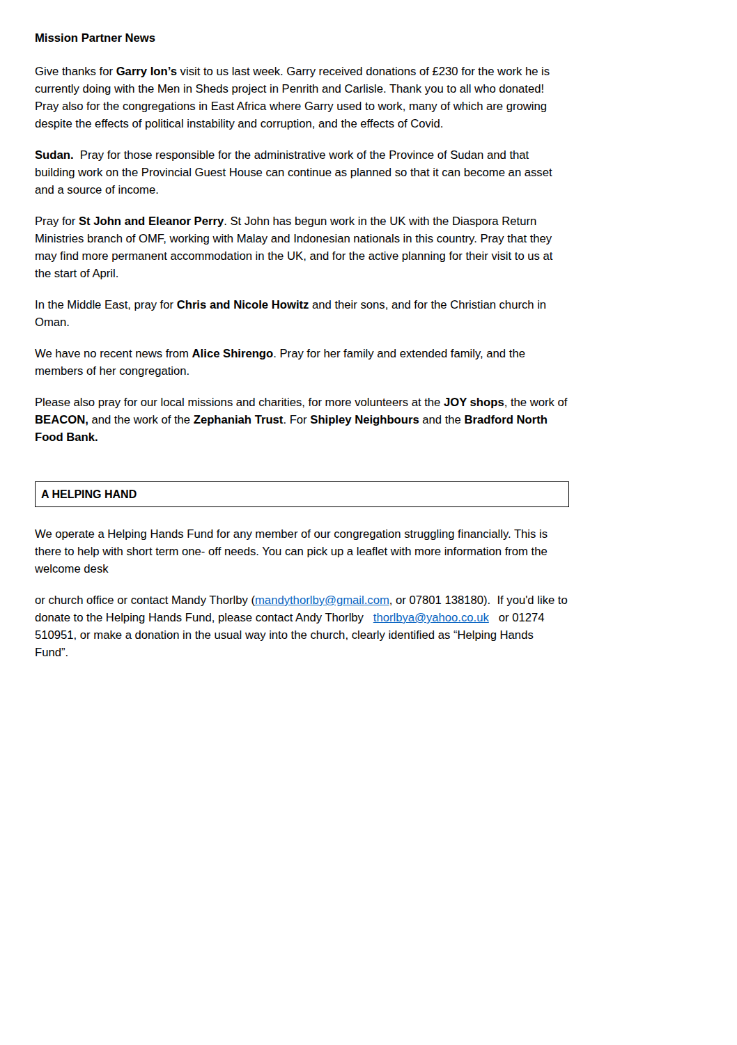Mission Partner News
Give thanks for Garry Ion’s visit to us last week. Garry received donations of £230 for the work he is currently doing with the Men in Sheds project in Penrith and Carlisle. Thank you to all who donated! Pray also for the congregations in East Africa where Garry used to work, many of which are growing despite the effects of political instability and corruption, and the effects of Covid.
Sudan. Pray for those responsible for the administrative work of the Province of Sudan and that building work on the Provincial Guest House can continue as planned so that it can become an asset and a source of income.
Pray for St John and Eleanor Perry. St John has begun work in the UK with the Diaspora Return Ministries branch of OMF, working with Malay and Indonesian nationals in this country. Pray that they may find more permanent accommodation in the UK, and for the active planning for their visit to us at the start of April.
In the Middle East, pray for Chris and Nicole Howitz and their sons, and for the Christian church in Oman.
We have no recent news from Alice Shirengo. Pray for her family and extended family, and the members of her congregation.
Please also pray for our local missions and charities, for more volunteers at the JOY shops, the work of BEACON, and the work of the Zephaniah Trust. For Shipley Neighbours and the Bradford North Food Bank.
A HELPING HAND
We operate a Helping Hands Fund for any member of our congregation struggling financially. This is there to help with short term one- off needs. You can pick up a leaflet with more information from the welcome desk
or church office or contact Mandy Thorlby (mandythorlby@gmail.com, or 07801 138180). If you'd like to donate to the Helping Hands Fund, please contact Andy Thorlby thorlbya@yahoo.co.uk or 01274 510951, or make a donation in the usual way into the church, clearly identified as “Helping Hands Fund”.